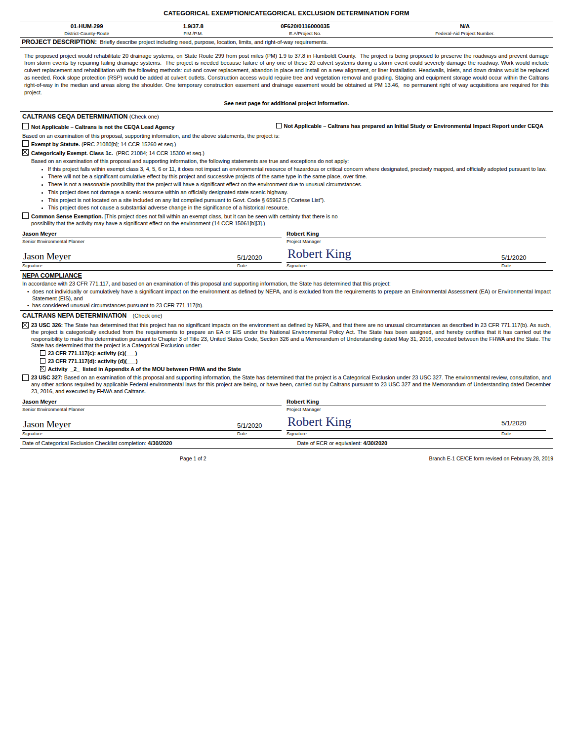CATEGORICAL EXEMPTION/CATEGORICAL EXCLUSION DETERMINATION FORM
| 01-HUM-299 | 1.9/37.8 | 0F620/0116000035 | N/A |
| District-County-Route | P.M./P.M. | E.A/Project No. | Federal-Aid Project Number. |
| PROJECT DESCRIPTION: Briefly describe project including need, purpose, location, limits, and right-of-way requirements. |
The proposed project would rehabilitate 20 drainage systems, on State Route 299 from post miles (PM) 1.9 to 37.8 in Humboldt County. The project is being proposed to preserve the roadways and prevent damage from storm events by repairing failing drainage systems. The project is needed because failure of any one of these 20 culvert systems during a storm event could severely damage the roadway. Work would include culvert replacement and rehabilitation with the following methods: cut-and cover replacement, abandon in place and install on a new alignment, or liner installation. Headwalls, inlets, and down drains would be replaced as needed. Rock slope protection (RSP) would be added at culvert outlets. Construction access would require tree and vegetation removal and grading. Staging and equipment storage would occur within the Caltrans right-of-way in the median and areas along the shoulder. One temporary construction easement and drainage easement would be obtained at PM 13.46, no permanent right of way acquisitions are required for this project.
See next page for additional project information.
CALTRANS CEQA DETERMINATION (Check one)
Not Applicable – Caltrans is not the CEQA Lead Agency
Not Applicable – Caltrans has prepared an Initial Study or Environmental Impact Report under CEQA
Based on an examination of this proposal, supporting information, and the above statements, the project is:
Exempt by Statute. (PRC 21080[b]; 14 CCR 15260 et seq.)
Categorically Exempt. Class 1c. (PRC 21084; 14 CCR 15300 et seq.)
Based on an examination of this proposal and supporting information, the following statements are true and exceptions do not apply:
If this project falls within exempt class 3, 4, 5, 6 or 11, it does not impact an environmental resource of hazardous or critical concern where designated, precisely mapped, and officially adopted pursuant to law.
There will not be a significant cumulative effect by this project and successive projects of the same type in the same place, over time.
There is not a reasonable possibility that the project will have a significant effect on the environment due to unusual circumstances.
This project does not damage a scenic resource within an officially designated state scenic highway.
This project is not located on a site included on any list compiled pursuant to Govt. Code § 65962.5 (“Cortese List”).
This project does not cause a substantial adverse change in the significance of a historical resource.
Common Sense Exemption. [This project does not fall within an exempt class, but it can be seen with certainty that there is no
possibility that the activity may have a significant effect on the environment (14 CCR 15061[b][3].)
Jason Meyer
Senior Environmental Planner
Jason Meyer
5/1/2020
Signature
Date
Robert King
Project Manager
Robert King
5/1/2020
Signature
Date
NEPA COMPLIANCE
In accordance with 23 CFR 771.117, and based on an examination of this proposal and supporting information, the State has determined that this project:
• does not individually or cumulatively have a significant impact on the environment as defined by NEPA, and is excluded from the requirements to prepare an Environmental Assessment (EA) or Environmental Impact Statement (EIS), and
• has considered unusual circumstances pursuant to 23 CFR 771.117(b).
CALTRANS NEPA DETERMINATION (Check one)
23 USC 326: The State has determined that this project has no significant impacts on the environment as defined by NEPA, and that there are no unusual circumstances as described in 23 CFR 771.117(b). As such, the project is categorically excluded from the requirements to prepare an EA or EIS under the National Environmental Policy Act. The State has been assigned, and hereby certifies that it has carried out the responsibility to make this determination pursuant to Chapter 3 of Title 23, United States Code, Section 326 and a Memorandum of Understanding dated May 31, 2016, executed between the FHWA and the State. The State has determined that the project is a Categorical Exclusion under:
23 CFR 771.117(c): activity (c)(___)
23 CFR 771.117(d): activity (d)(___)
Activity _2_ listed in Appendix A of the MOU between FHWA and the State
23 USC 327: Based on an examination of this proposal and supporting information, the State has determined that the project is a Categorical Exclusion under 23 USC 327. The environmental review, consultation, and any other actions required by applicable Federal environmental laws for this project are being, or have been, carried out by Caltrans pursuant to 23 USC 327 and the Memorandum of Understanding dated December 23, 2016, and executed by FHWA and Caltrans.
Jason Meyer
Senior Environmental Planner
Jason Meyer
5/1/2020
Signature
Date
Robert King
Project Manager
Robert King
5/1/2020
Signature
Date
Date of Categorical Exclusion Checklist completion: 4/30/2020
Date of ECR or equivalent: 4/30/2020
Page 1 of 2
Branch E-1 CE/CE form revised on February 28, 2019